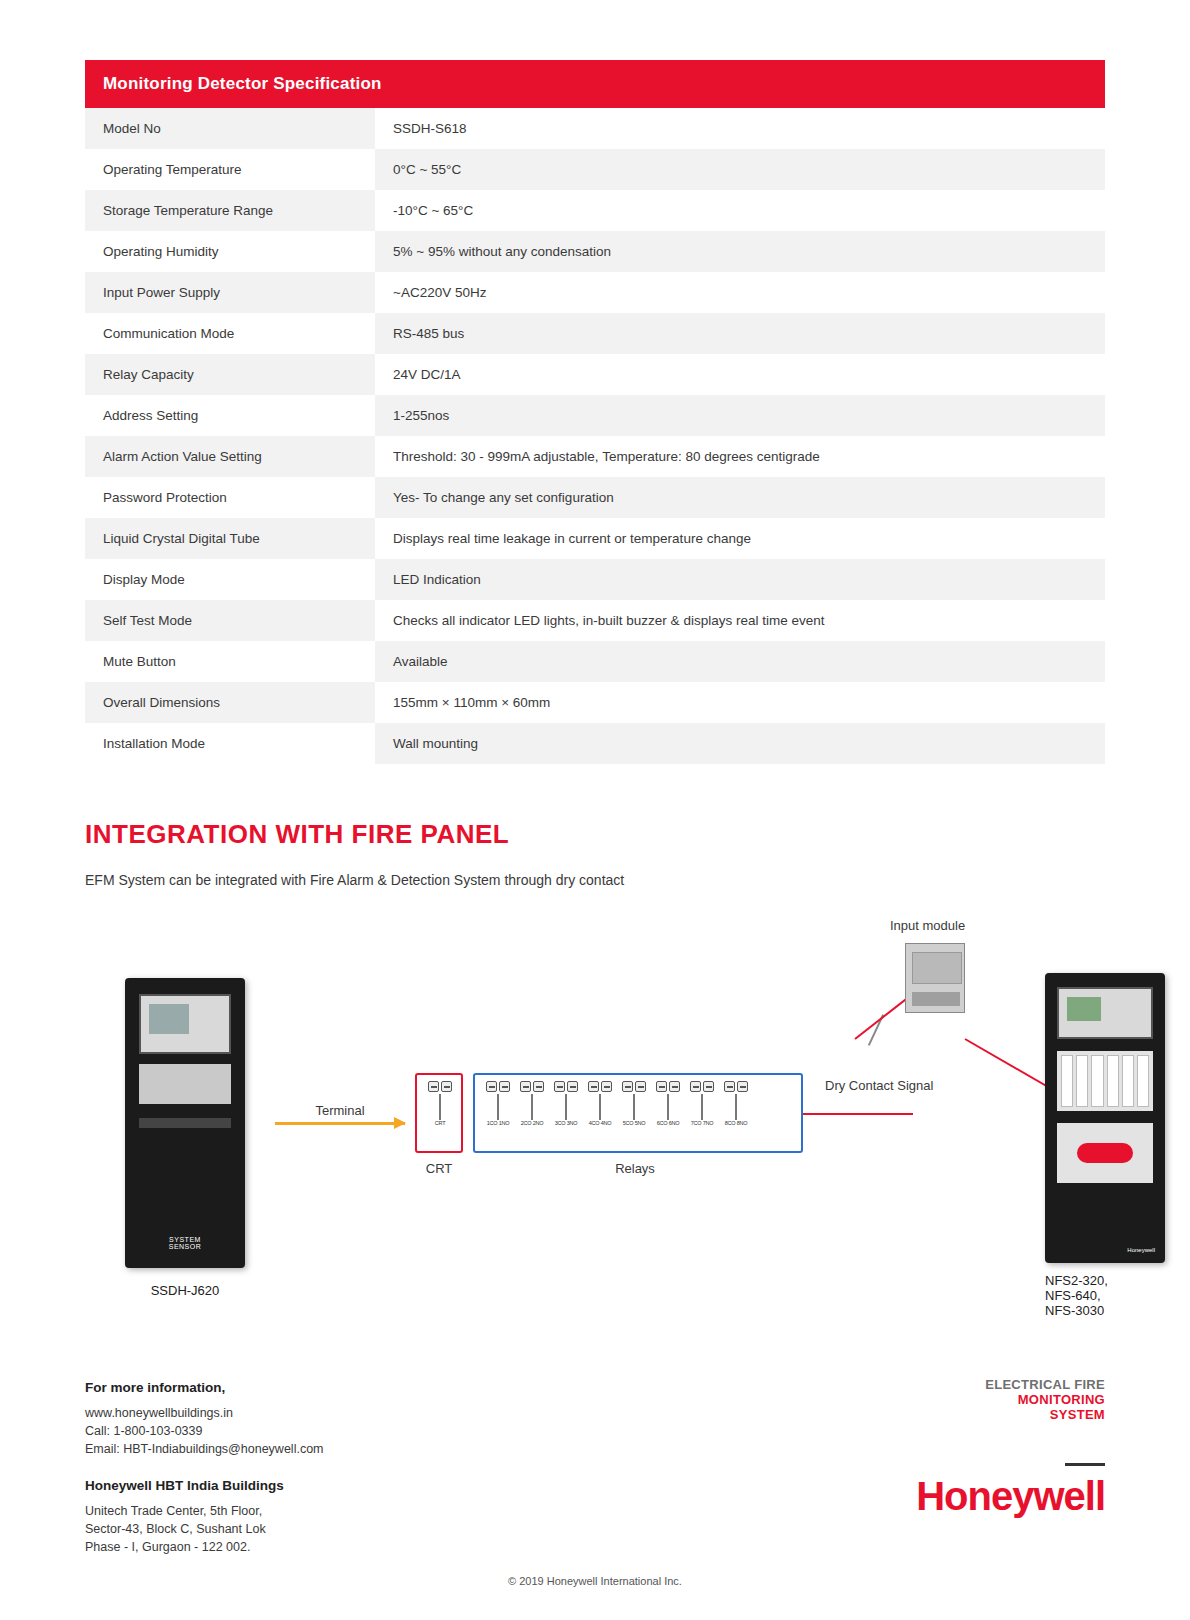Monitoring Detector Specification
| Model No | SSDH-S618 |
| Operating Temperature | 0°C ~ 55°C |
| Storage Temperature Range | -10°C ~ 65°C |
| Operating Humidity | 5% ~ 95% without any condensation |
| Input Power Supply | ~AC220V 50Hz |
| Communication Mode | RS-485 bus |
| Relay Capacity | 24V DC/1A |
| Address Setting | 1-255nos |
| Alarm Action Value Setting | Threshold: 30 - 999mA adjustable, Temperature: 80 degrees centigrade |
| Password Protection | Yes- To change any set configuration |
| Liquid Crystal Digital Tube | Displays real time leakage in current or temperature change |
| Display Mode | LED Indication |
| Self Test Mode | Checks all indicator LED lights, in-built buzzer & displays real time event |
| Mute Button | Available |
| Overall Dimensions | 155mm × 110mm × 60mm |
| Installation Mode | Wall mounting |
INTEGRATION WITH FIRE PANEL
EFM System can be integrated with Fire Alarm & Detection System through dry contact
SYSTEM
SENSOR
SSDH-J620
Terminal
CRT
CRT
1CO 1NO
2CO 2NO
3CO 3NO
4CO 4NO
5CO 5NO
6CO 6NO
7CO 7NO
8CO 8NO
Relays
Dry Contact Signal
Input module
Honeywell
NFS2-320,
NFS-640,
NFS-3030
For more information,
www.honeywellbuildings.in
Call: 1-800-103-0339
Email: HBT-Indiabuildings@honeywell.com
Honeywell HBT India Buildings
Unitech Trade Center, 5th Floor,
Sector-43, Block C, Sushant Lok
Phase - I, Gurgaon - 122 002.
© 2019 Honeywell International Inc.
ELECTRICAL FIRE
MONITORING
SYSTEM
Honeywell